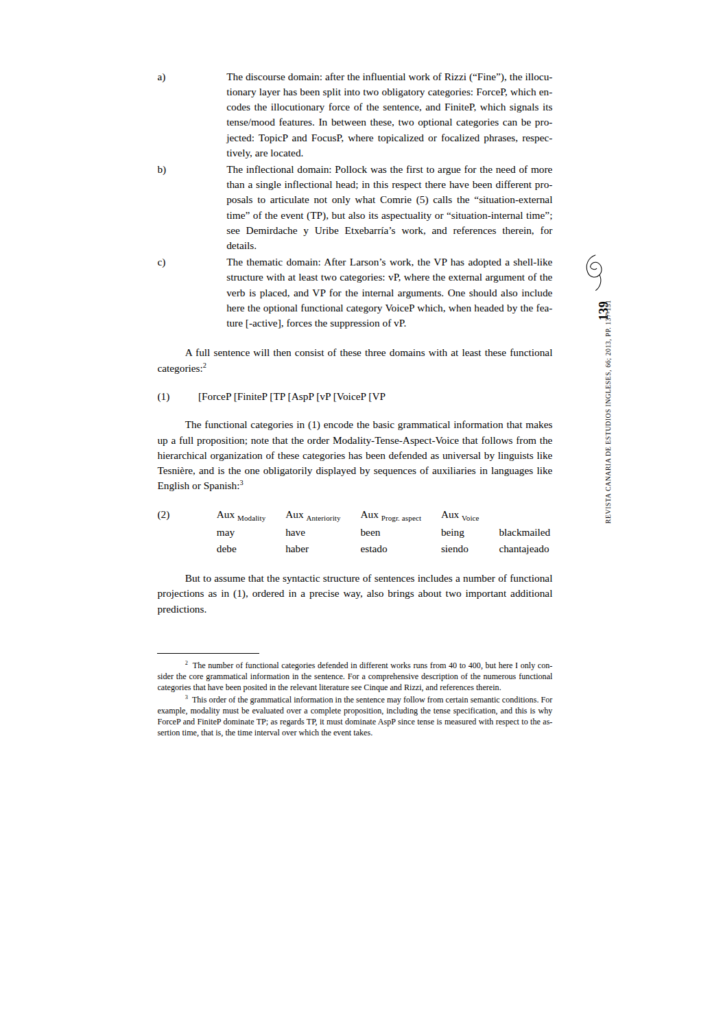139
REVISTA CANARIA DE ESTUDIOS INGLESES, 66; 2013, PP. 137-151
a)
The discourse domain: after the influential work of Rizzi (“Fine”), the illocutionary layer has been split into two obligatory categories: ForceP, which encodes the illocutionary force of the sentence, and FiniteP, which signals its tense/mood features. In between these, two optional categories can be projected: TopicP and FocusP, where topicalized or focalized phrases, respectively, are located.
b)
The inflectional domain: Pollock was the first to argue for the need of more than a single inflectional head; in this respect there have been different proposals to articulate not only what Comrie (5) calls the “situation-external time” of the event (TP), but also its aspectuality or “situation-internal time”; see Demirdache y Uribe Etxebarría’s work, and references therein, for details.
c)
The thematic domain: After Larson’s work, the VP has adopted a shell-like structure with at least two categories: vP, where the external argument of the verb is placed, and VP for the internal arguments. One should also include here the optional functional category VoiceP which, when headed by the feature [-active], forces the suppression of vP.
A full sentence will then consist of these three domains with at least these functional categories:2
(1)
[ForceP [FiniteP [TP [AspP [vP [VoiceP [VP
The functional categories in (1) encode the basic grammatical information that makes up a full proposition; note that the order Modality-Tense-Aspect-Voice that follows from the hierarchical organization of these categories has been defended as universal by linguists like Tesnière, and is the one obligatorily displayed by sequences of auxiliaries in languages like English or Spanish:3
(2)
| Aux Modality | Aux Anteriority | Aux Progr. aspect | Aux Voice | |
| may | have | been | being | blackmailed |
| debe | haber | estado | siendo | chantajeado |
But to assume that the syntactic structure of sentences includes a number of functional projections as in (1), ordered in a precise way, also brings about two important additional predictions.
2 The number of functional categories defended in different works runs from 40 to 400, but here I only consider the core grammatical information in the sentence. For a comprehensive description of the numerous functional categories that have been posited in the relevant literature see Cinque and Rizzi, and references therein.
3 This order of the grammatical information in the sentence may follow from certain semantic conditions. For example, modality must be evaluated over a complete proposition, including the tense specification, and this is why ForceP and FiniteP dominate TP; as regards TP, it must dominate AspP since tense is measured with respect to the assertion time, that is, the time interval over which the event takes.